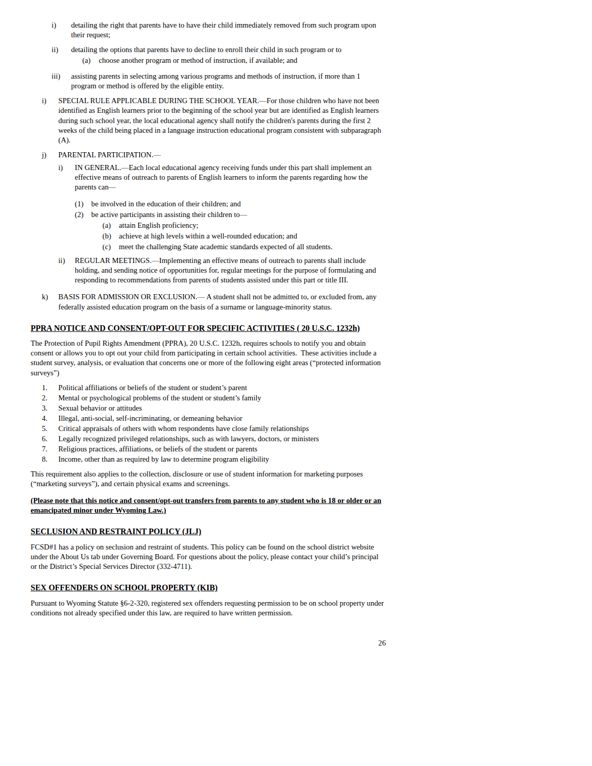i) detailing the right that parents have to have their child immediately removed from such program upon their request;
ii) detailing the options that parents have to decline to enroll their child in such program or to
(a) choose another program or method of instruction, if available; and
iii) assisting parents in selecting among various programs and methods of instruction, if more than 1 program or method is offered by the eligible entity.
i) SPECIAL RULE APPLICABLE DURING THE SCHOOL YEAR.—For those children who have not been identified as English learners prior to the beginning of the school year but are identified as English learners during such school year, the local educational agency shall notify the children's parents during the first 2 weeks of the child being placed in a language instruction educational program consistent with subparagraph (A).
j) PARENTAL PARTICIPATION.—
i) IN GENERAL.—Each local educational agency receiving funds under this part shall implement an effective means of outreach to parents of English learners to inform the parents regarding how the parents can—
(1) be involved in the education of their children; and
(2) be active participants in assisting their children to—
(a) attain English proficiency;
(b) achieve at high levels within a well-rounded education; and
(c) meet the challenging State academic standards expected of all students.
ii) REGULAR MEETINGS.—Implementing an effective means of outreach to parents shall include holding, and sending notice of opportunities for, regular meetings for the purpose of formulating and responding to recommendations from parents of students assisted under this part or title III.
k) BASIS FOR ADMISSION OR EXCLUSION.— A student shall not be admitted to, or excluded from, any federally assisted education program on the basis of a surname or language-minority status.
PPRA NOTICE AND CONSENT/OPT-OUT FOR SPECIFIC ACTIVITIES ( 20 U.S.C. 1232h)
The Protection of Pupil Rights Amendment (PPRA), 20 U.S.C. 1232h, requires schools to notify you and obtain consent or allows you to opt out your child from participating in certain school activities. These activities include a student survey, analysis, or evaluation that concerns one or more of the following eight areas (“protected information surveys”)
1. Political affiliations or beliefs of the student or student’s parent
2. Mental or psychological problems of the student or student’s family
3. Sexual behavior or attitudes
4. Illegal, anti-social, self-incriminating, or demeaning behavior
5. Critical appraisals of others with whom respondents have close family relationships
6. Legally recognized privileged relationships, such as with lawyers, doctors, or ministers
7. Religious practices, affiliations, or beliefs of the student or parents
8. Income, other than as required by law to determine program eligibility
This requirement also applies to the collection, disclosure or use of student information for marketing purposes (“marketing surveys”), and certain physical exams and screenings.
(Please note that this notice and consent/opt-out transfers from parents to any student who is 18 or older or an emancipated minor under Wyoming Law.)
SECLUSION AND RESTRAINT POLICY (JLJ)
FCSD#1 has a policy on seclusion and restraint of students. This policy can be found on the school district website under the About Us tab under Governing Board. For questions about the policy, please contact your child’s principal or the District’s Special Services Director (332-4711).
SEX OFFENDERS ON SCHOOL PROPERTY (KIB)
Pursuant to Wyoming Statute §6-2-320, registered sex offenders requesting permission to be on school property under conditions not already specified under this law, are required to have written permission.
26